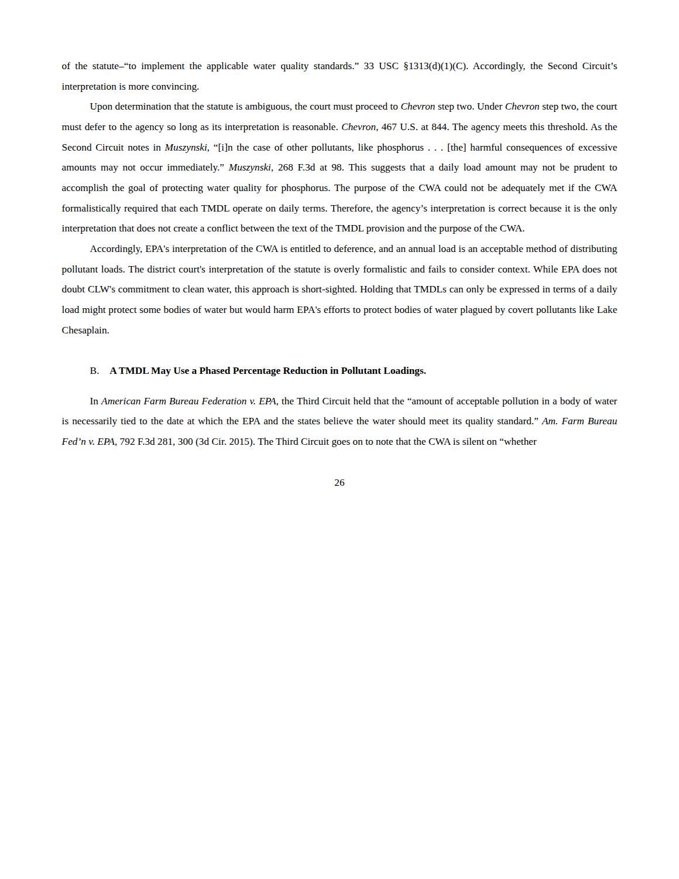of the statute–“to implement the applicable water quality standards.” 33 USC §1313(d)(1)(C). Accordingly, the Second Circuit’s interpretation is more convincing.
Upon determination that the statute is ambiguous, the court must proceed to Chevron step two. Under Chevron step two, the court must defer to the agency so long as its interpretation is reasonable. Chevron, 467 U.S. at 844. The agency meets this threshold. As the Second Circuit notes in Muszynski, “[i]n the case of other pollutants, like phosphorus . . . [the] harmful consequences of excessive amounts may not occur immediately.” Muszynski, 268 F.3d at 98. This suggests that a daily load amount may not be prudent to accomplish the goal of protecting water quality for phosphorus. The purpose of the CWA could not be adequately met if the CWA formalistically required that each TMDL operate on daily terms. Therefore, the agency’s interpretation is correct because it is the only interpretation that does not create a conflict between the text of the TMDL provision and the purpose of the CWA.
Accordingly, EPA's interpretation of the CWA is entitled to deference, and an annual load is an acceptable method of distributing pollutant loads. The district court's interpretation of the statute is overly formalistic and fails to consider context. While EPA does not doubt CLW's commitment to clean water, this approach is short-sighted. Holding that TMDLs can only be expressed in terms of a daily load might protect some bodies of water but would harm EPA's efforts to protect bodies of water plagued by covert pollutants like Lake Chesaplain.
B. A TMDL May Use a Phased Percentage Reduction in Pollutant Loadings.
In American Farm Bureau Federation v. EPA, the Third Circuit held that the “amount of acceptable pollution in a body of water is necessarily tied to the date at which the EPA and the states believe the water should meet its quality standard.” Am. Farm Bureau Fed’n v. EPA, 792 F.3d 281, 300 (3d Cir. 2015). The Third Circuit goes on to note that the CWA is silent on “whether
26